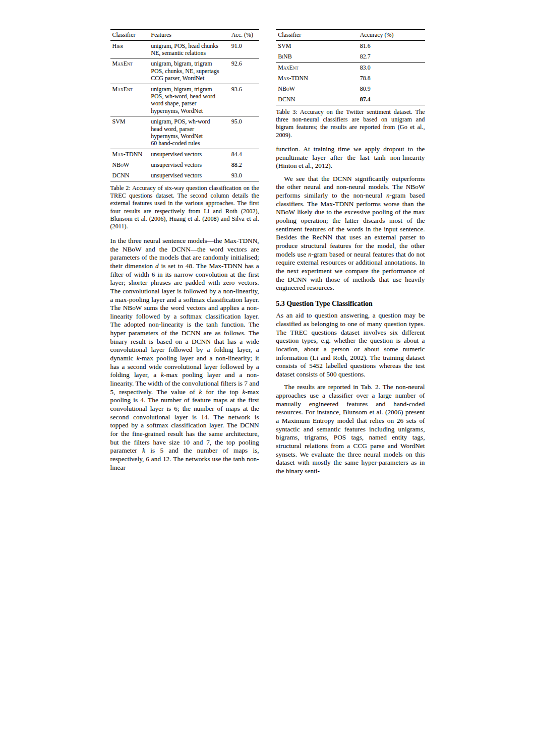| Classifier | Features | Acc. (%) |
| Hier | unigram, POS, head chunks NE, semantic relations | 91.0 |
| MaxEnt | unigram, bigram, trigram POS, chunks, NE, supertags CCG parser, WordNet | 92.6 |
| MaxEnt | unigram, bigram, trigram POS, wh-word, head word word shape, parser hypernyms, WordNet | 93.6 |
| SVM | unigram, POS, wh-word head word, parser hypernyms, WordNet 60 hand-coded rules | 95.0 |
| Max-TDNN | unsupervised vectors | 84.4 |
| NBoW | unsupervised vectors | 88.2 |
| DCNN | unsupervised vectors | 93.0 |
Table 2: Accuracy of six-way question classification on the TREC questions dataset. The second column details the external features used in the various approaches. The first four results are respectively from Li and Roth (2002), Blunsom et al. (2006), Huang et al. (2008) and Silva et al. (2011).
In the three neural sentence models—the Max-TDNN, the NBoW and the DCNN—the word vectors are parameters of the models that are randomly initialised; their dimension d is set to 48. The Max-TDNN has a filter of width 6 in its narrow convolution at the first layer; shorter phrases are padded with zero vectors. The convolutional layer is followed by a non-linearity, a max-pooling layer and a softmax classification layer. The NBoW sums the word vectors and applies a non-linearity followed by a softmax classification layer. The adopted non-linearity is the tanh function. The hyper parameters of the DCNN are as follows. The binary result is based on a DCNN that has a wide convolutional layer followed by a folding layer, a dynamic k-max pooling layer and a non-linearity; it has a second wide convolutional layer followed by a folding layer, a k-max pooling layer and a non-linearity. The width of the convolutional filters is 7 and 5, respectively. The value of k for the top k-max pooling is 4. The number of feature maps at the first convolutional layer is 6; the number of maps at the second convolutional layer is 14. The network is topped by a softmax classification layer. The DCNN for the fine-grained result has the same architecture, but the filters have size 10 and 7, the top pooling parameter k is 5 and the number of maps is, respectively, 6 and 12. The networks use the tanh non-linear
| Classifier | Accuracy (%) |
| SVM | 81.6 |
| BiNB | 82.7 |
| MaxEnt | 83.0 |
| Max-TDNN | 78.8 |
| NBoW | 80.9 |
| DCNN | 87.4 |
Table 3: Accuracy on the Twitter sentiment dataset. The three non-neural classifiers are based on unigram and bigram features; the results are reported from (Go et al., 2009).
function. At training time we apply dropout to the penultimate layer after the last tanh non-linearity (Hinton et al., 2012).
We see that the DCNN significantly outperforms the other neural and non-neural models. The NBoW performs similarly to the non-neural n-gram based classifiers. The Max-TDNN performs worse than the NBoW likely due to the excessive pooling of the max pooling operation; the latter discards most of the sentiment features of the words in the input sentence. Besides the RecNN that uses an external parser to produce structural features for the model, the other models use n-gram based or neural features that do not require external resources or additional annotations. In the next experiment we compare the performance of the DCNN with those of methods that use heavily engineered resources.
5.3 Question Type Classification
As an aid to question answering, a question may be classified as belonging to one of many question types. The TREC questions dataset involves six different question types, e.g. whether the question is about a location, about a person or about some numeric information (Li and Roth, 2002). The training dataset consists of 5452 labelled questions whereas the test dataset consists of 500 questions.
The results are reported in Tab. 2. The non-neural approaches use a classifier over a large number of manually engineered features and hand-coded resources. For instance, Blunsom et al. (2006) present a Maximum Entropy model that relies on 26 sets of syntactic and semantic features including unigrams, bigrams, trigrams, POS tags, named entity tags, structural relations from a CCG parse and WordNet synsets. We evaluate the three neural models on this dataset with mostly the same hyper-parameters as in the binary senti-